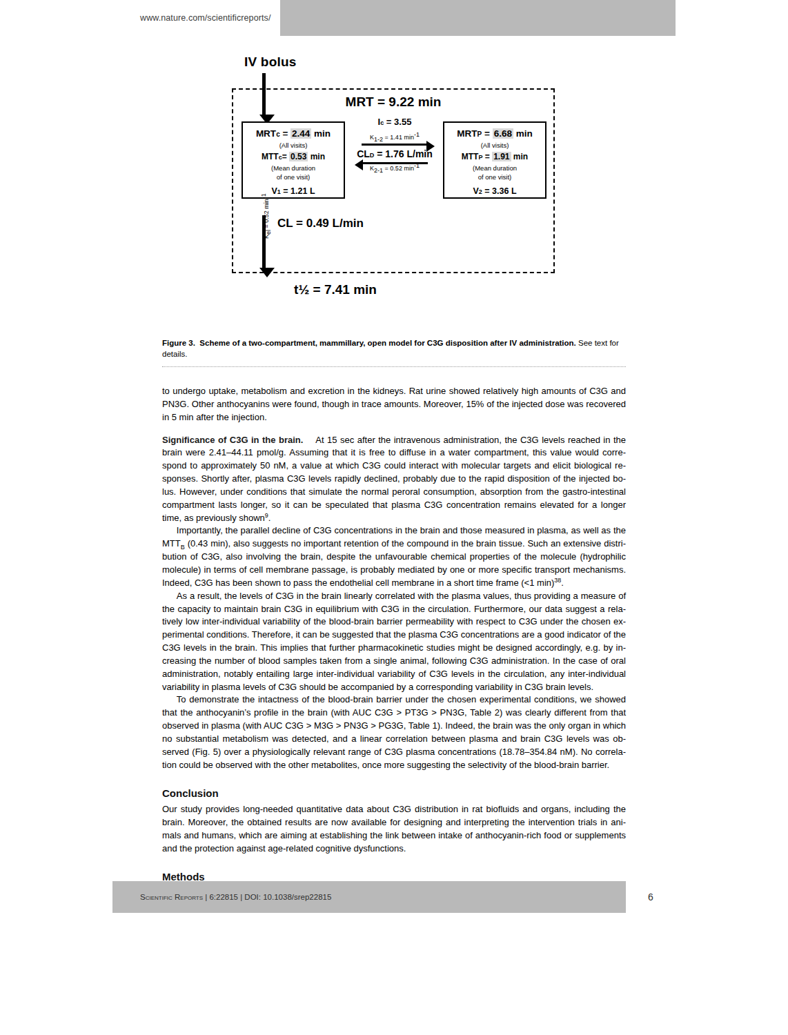www.nature.com/scientificreports/
IV bolus
MRT = 9.22 min
MRTc = 2.44 min
(All visits)
MTTc= 0.53 min
(Mean duration
of one visit)
V1 = 1.21 L
Ic = 3.55
K1-2 = 1.41 min-1
CLD = 1.76 L/min
K2-1 = 0.52 min-1
MRTP = 6.68 min
(All visits)
MTTP = 1.91 min
(Mean duration
of one visit)
V2 = 3.36 L
Kel = 0.52 min-1
CL = 0.49 L/min
t½ = 7.41 min
Figure 3. Scheme of a two-compartment, mammillary, open model for C3G disposition after IV administration. See text for details.
to undergo uptake, metabolism and excretion in the kidneys. Rat urine showed relatively high amounts of C3G and PN3G. Other anthocyanins were found, though in trace amounts. Moreover, 15% of the injected dose was recovered in 5 min after the injection.
Significance of C3G in the brain. At 15 sec after the intravenous administration, the C3G levels reached in the brain were 2.41–44.11 pmol/g. Assuming that it is free to diffuse in a water compartment, this value would correspond to approximately 50 nM, a value at which C3G could interact with molecular targets and elicit biological responses. Shortly after, plasma C3G levels rapidly declined, probably due to the rapid disposition of the injected bolus. However, under conditions that simulate the normal peroral consumption, absorption from the gastro-intestinal compartment lasts longer, so it can be speculated that plasma C3G concentration remains elevated for a longer time, as previously shown9.
Importantly, the parallel decline of C3G concentrations in the brain and those measured in plasma, as well as the MTTB (0.43 min), also suggests no important retention of the compound in the brain tissue. Such an extensive distribution of C3G, also involving the brain, despite the unfavourable chemical properties of the molecule (hydrophilic molecule) in terms of cell membrane passage, is probably mediated by one or more specific transport mechanisms. Indeed, C3G has been shown to pass the endothelial cell membrane in a short time frame (<1 min)38.
As a result, the levels of C3G in the brain linearly correlated with the plasma values, thus providing a measure of the capacity to maintain brain C3G in equilibrium with C3G in the circulation. Furthermore, our data suggest a relatively low inter-individual variability of the blood-brain barrier permeability with respect to C3G under the chosen experimental conditions. Therefore, it can be suggested that the plasma C3G concentrations are a good indicator of the C3G levels in the brain. This implies that further pharmacokinetic studies might be designed accordingly, e.g. by increasing the number of blood samples taken from a single animal, following C3G administration. In the case of oral administration, notably entailing large inter-individual variability of C3G levels in the circulation, any inter-individual variability in plasma levels of C3G should be accompanied by a corresponding variability in C3G brain levels.
To demonstrate the intactness of the blood-brain barrier under the chosen experimental conditions, we showed that the anthocyanin’s profile in the brain (with AUC C3G > PT3G > PN3G, Table 2) was clearly different from that observed in plasma (with AUC C3G > M3G > PN3G > PG3G, Table 1). Indeed, the brain was the only organ in which no substantial metabolism was detected, and a linear correlation between plasma and brain C3G levels was observed (Fig. 5) over a physiologically relevant range of C3G plasma concentrations (18.78–354.84 nM). No correlation could be observed with the other metabolites, once more suggesting the selectivity of the blood-brain barrier.
Conclusion
Our study provides long-needed quantitative data about C3G distribution in rat biofluids and organs, including the brain. Moreover, the obtained results are now available for designing and interpreting the intervention trials in animals and humans, which are aiming at establishing the link between intake of anthocyanin-rich food or supplements and the protection against age-related cognitive dysfunctions.
Methods
Chemicals and reagents.
All the chromatographic solvents were HPLC grade or LC-MS grade for the MS experiments. Acetonitrile, acetone, methanol and formic acid were purchased from Sigma Aldrich (Milan,
Scientific Reports | 6:22815 | DOI: 10.1038/srep22815
6